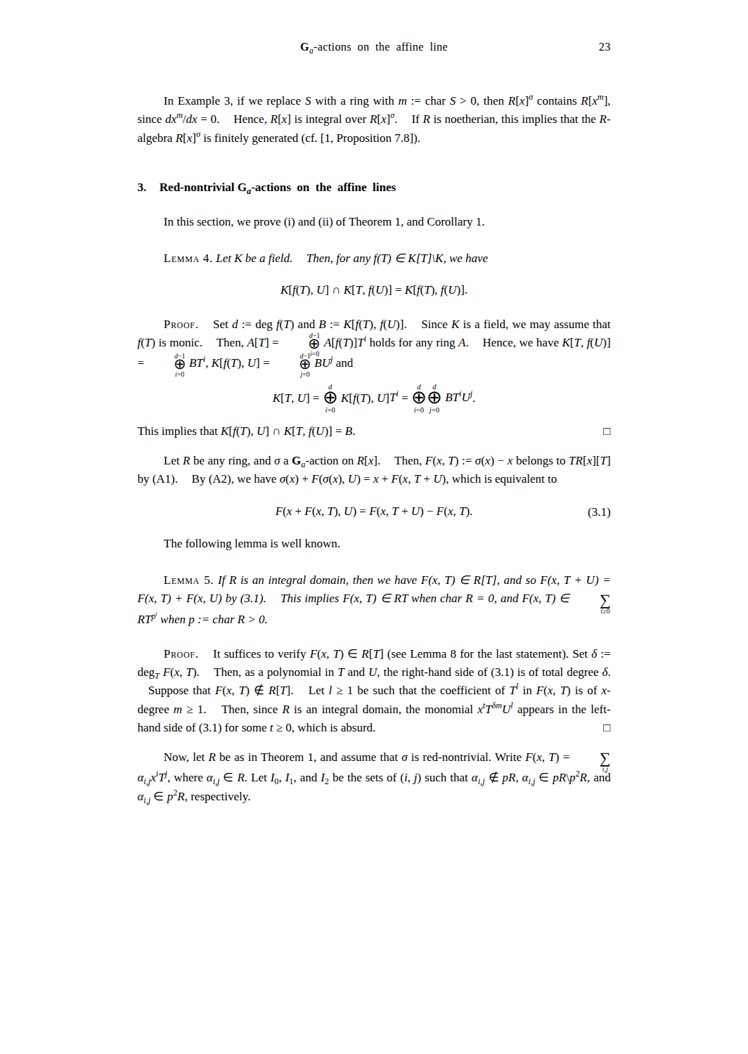Ga-actions on the affine line 23
In Example 3, if we replace S with a ring with m := char S > 0, then R[x]σ contains R[xm], since dxm/dx = 0. Hence, R[x] is integral over R[x]σ. If R is noetherian, this implies that the R-algebra R[x]σ is finitely generated (cf. [1, Proposition 7.8]).
3. Red-nontrivial Ga-actions on the affine lines
In this section, we prove (i) and (ii) of Theorem 1, and Corollary 1.
Lemma 4. Let K be a field. Then, for any f(T) ∈ K[T]\K, we have
K[f(T), U] ∩ K[T, f(U)] = K[f(T), f(U)].
Proof. Set d := deg f(T) and B := K[f(T), f(U)]. Since K is a field, we may assume that f(T) is monic. Then, A[T] = d−1⊕i=0 A[f(T)]Ti holds for any ring A. Hence, we have K[T, f(U)] = d−1⊕i=0 BTi, K[f(T), U] = d−1⊕j=0 BUj and
K[T, U] = d⊕i=0 K[f(T), U]Ti = d⊕i=0 d⊕j=0 BTiUj.
This implies that K[f(T), U] ∩ K[T, f(U)] = B. □
Let R be any ring, and σ a Ga-action on R[x]. Then, F(x, T) := σ(x) − x belongs to TR[x][T] by (A1). By (A2), we have σ(x) + F(σ(x), U) = x + F(x, T + U), which is equivalent to
F(x + F(x, T), U) = F(x, T + U) − F(x, T). (3.1)
The following lemma is well known.
Lemma 5. If R is an integral domain, then we have F(x, T) ∈ R[T], and so F(x, T + U) = F(x, T) + F(x, U) by (3.1). This implies F(x, T) ∈ RT when char R = 0, and F(x, T) ∈ ∑i≥0 RTpi when p := char R > 0.
Proof. It suffices to verify F(x, T) ∈ R[T] (see Lemma 8 for the last statement). Set δ := degT F(x, T). Then, as a polynomial in T and U, the right-hand side of (3.1) is of total degree δ. Suppose that F(x, T) ∉ R[T]. Let l ≥ 1 be such that the coefficient of Tl in F(x, T) is of x-degree m ≥ 1. Then, since R is an integral domain, the monomial xtTδmUl appears in the left-hand side of (3.1) for some t ≥ 0, which is absurd. □
Now, let R be as in Theorem 1, and assume that σ is red-nontrivial. Write F(x, T) = ∑i,j αi,jxiTj, where αi,j ∈ R. Let I0, I1, and I2 be the sets of (i, j) such that αi,j ∉ pR, αi,j ∈ pR\p2R, and αi,j ∈ p2R, respectively.